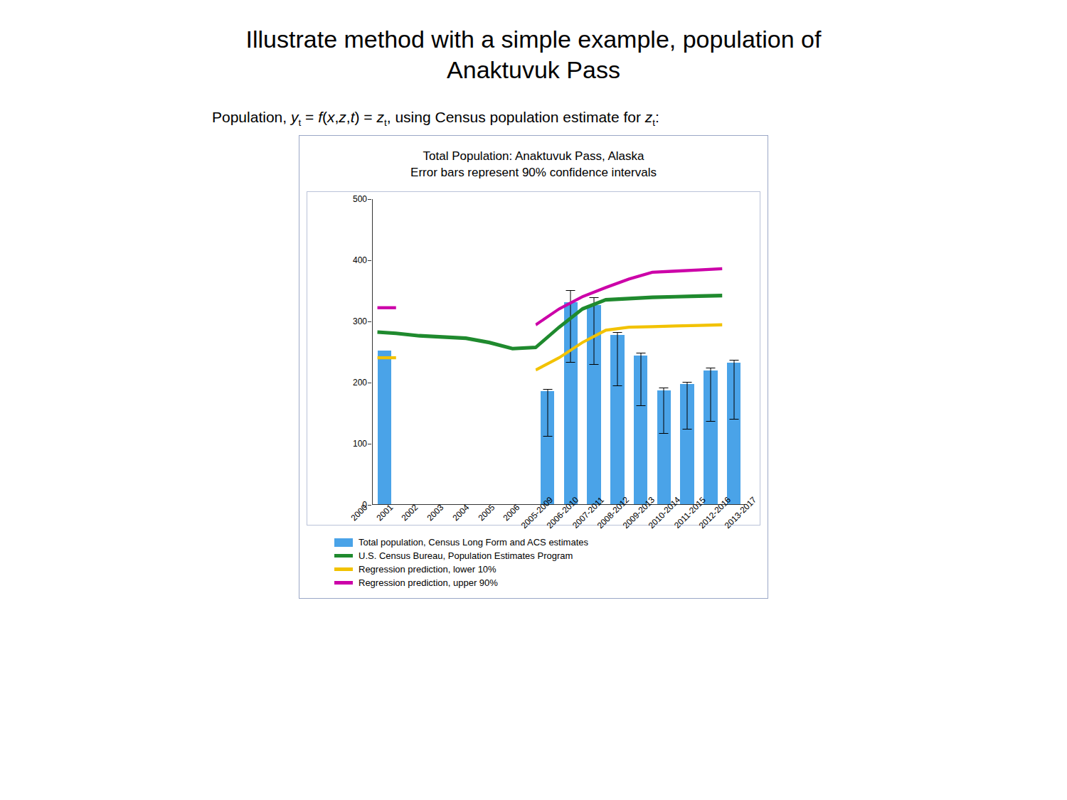Illustrate method with a simple example, population of Anaktuvuk Pass
Population, yt = f(x,z,t) = zt, using Census population estimate for zt:
Total Population: Anaktuvuk Pass, Alaska
Error bars represent 90% confidence intervals
500
400
300
200
100
0
2000
2001
2002
2003
2004
2005
2006
2005-2009
2006-2010
2007-2011
2008-2012
2009-2013
2010-2014
2011-2015
2012-2016
2013-2017
Total population, Census Long Form and ACS estimates
U.S. Census Bureau, Population Estimates Program
Regression prediction, lower 10%
Regression prediction, upper 90%